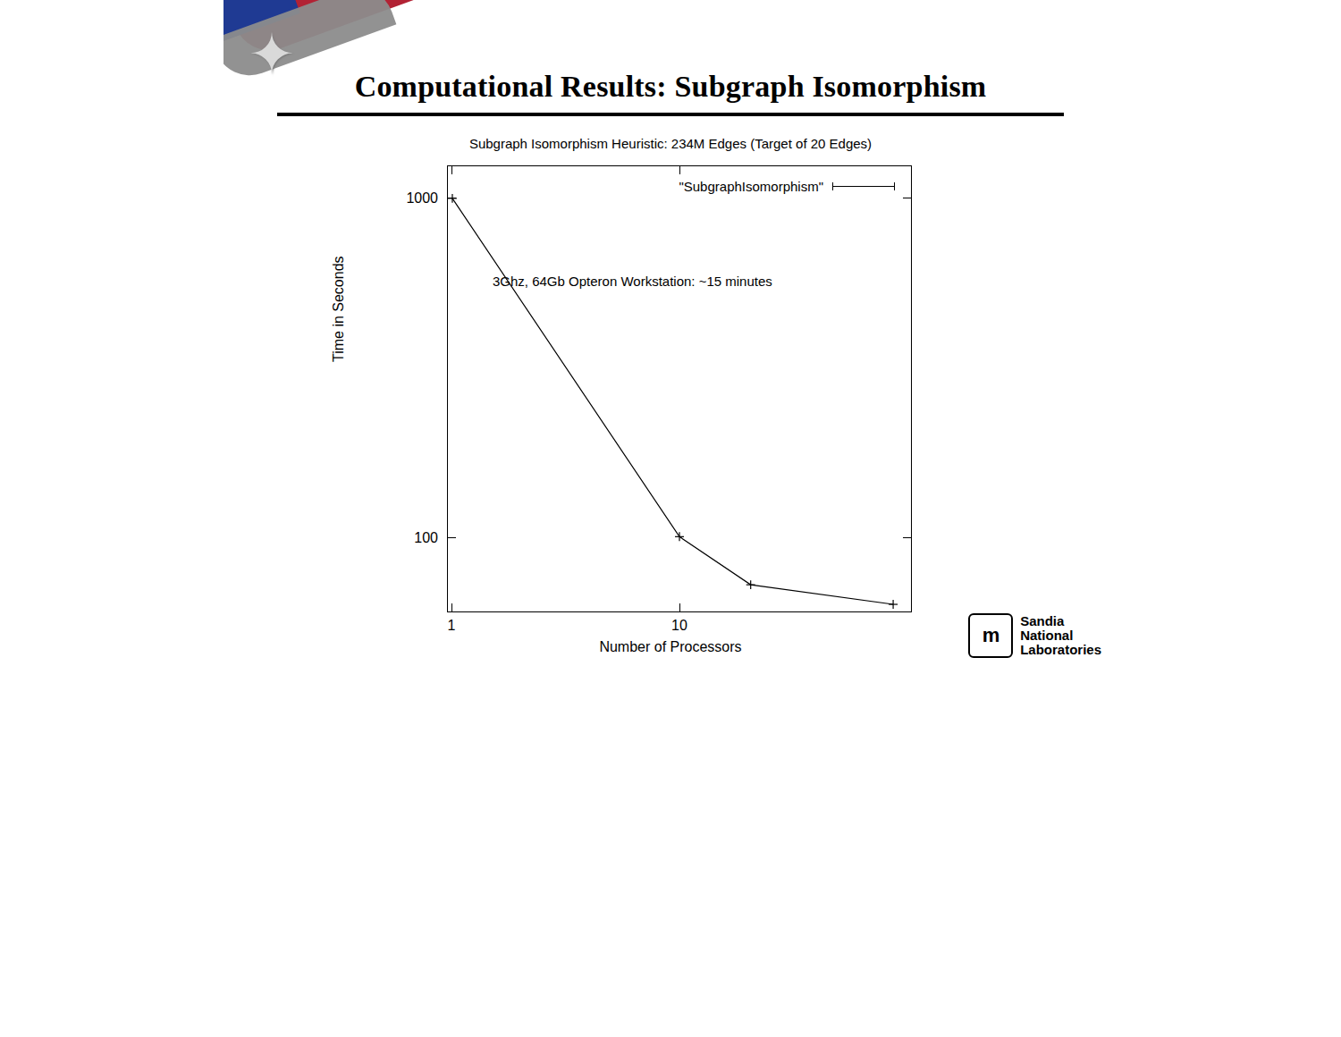✦
Computational Results: Subgraph Isomorphism
Subgraph Isomorphism Heuristic: 234M Edges (Target of 20 Edges)
1000
100
Time in Seconds
1
10
Number of Processors
"SubgraphIsomorphism"
3Ghz, 64Gb Opteron Workstation: ~15 minutes
m
Sandia
National
Laboratories